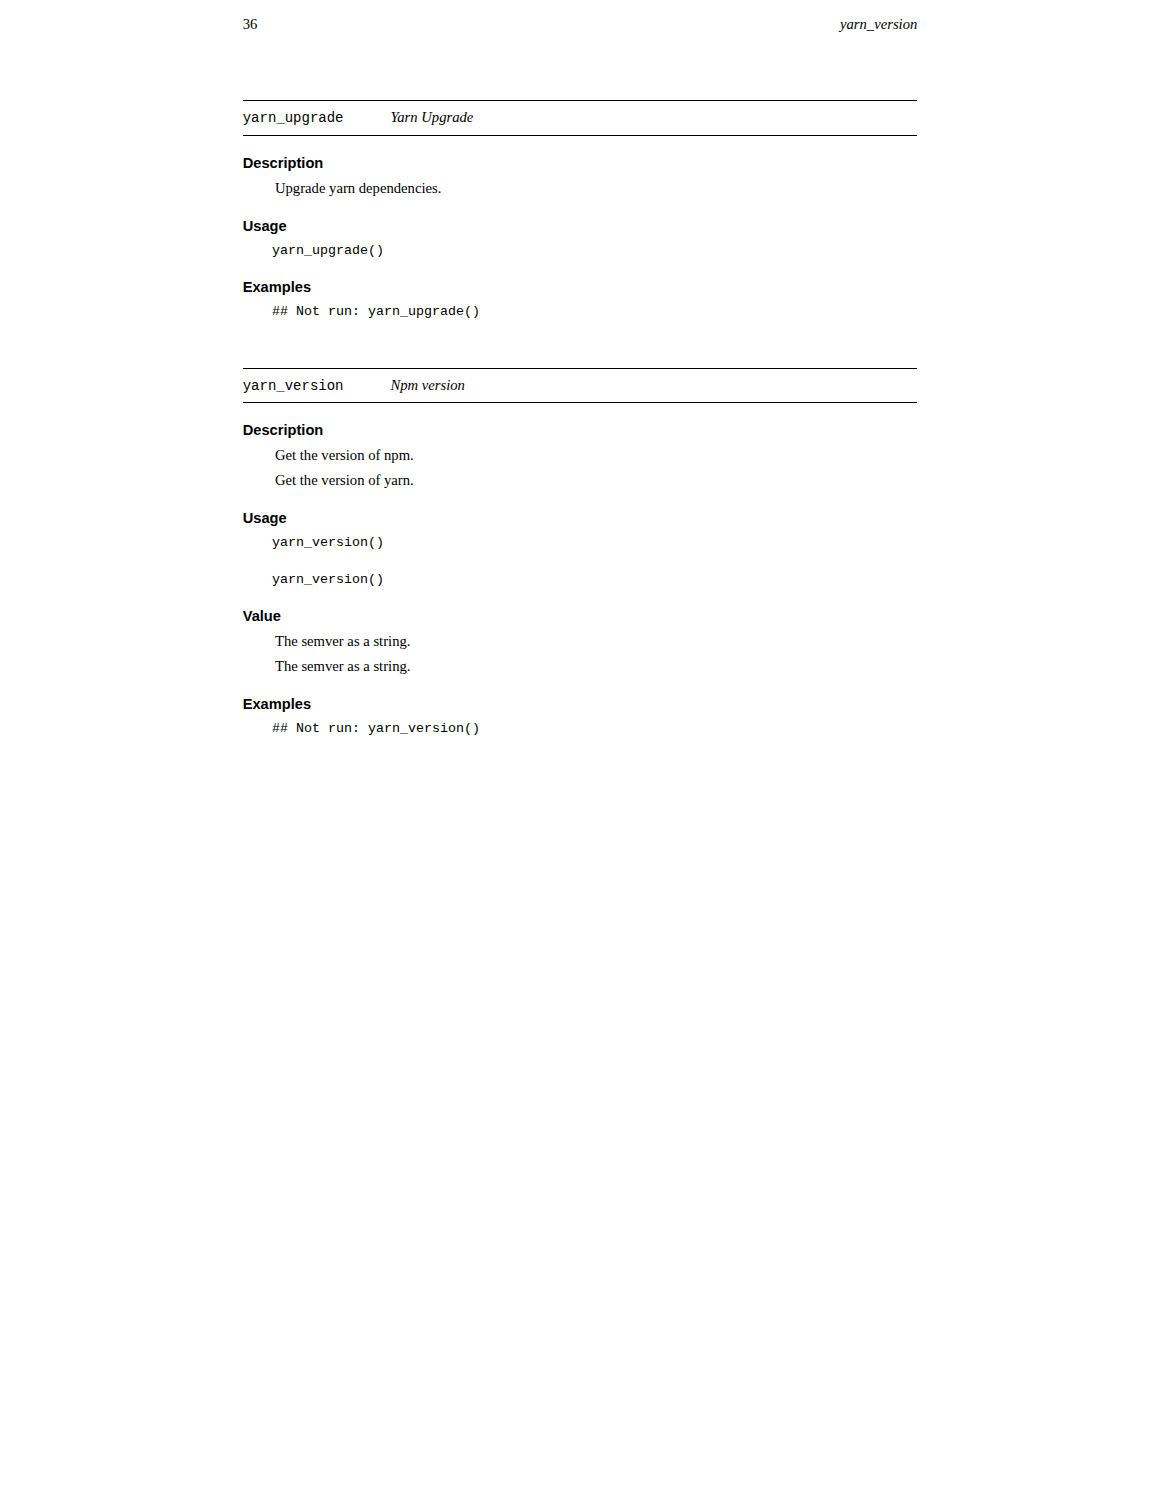36 yarn_version
yarn_upgrade Yarn Upgrade
Description
Upgrade yarn dependencies.
Usage
yarn_upgrade()
Examples
## Not run: yarn_upgrade()
yarn_version Npm version
Description
Get the version of npm.
Get the version of yarn.
Usage
yarn_version()
yarn_version()
Value
The semver as a string.
The semver as a string.
Examples
## Not run: yarn_version()